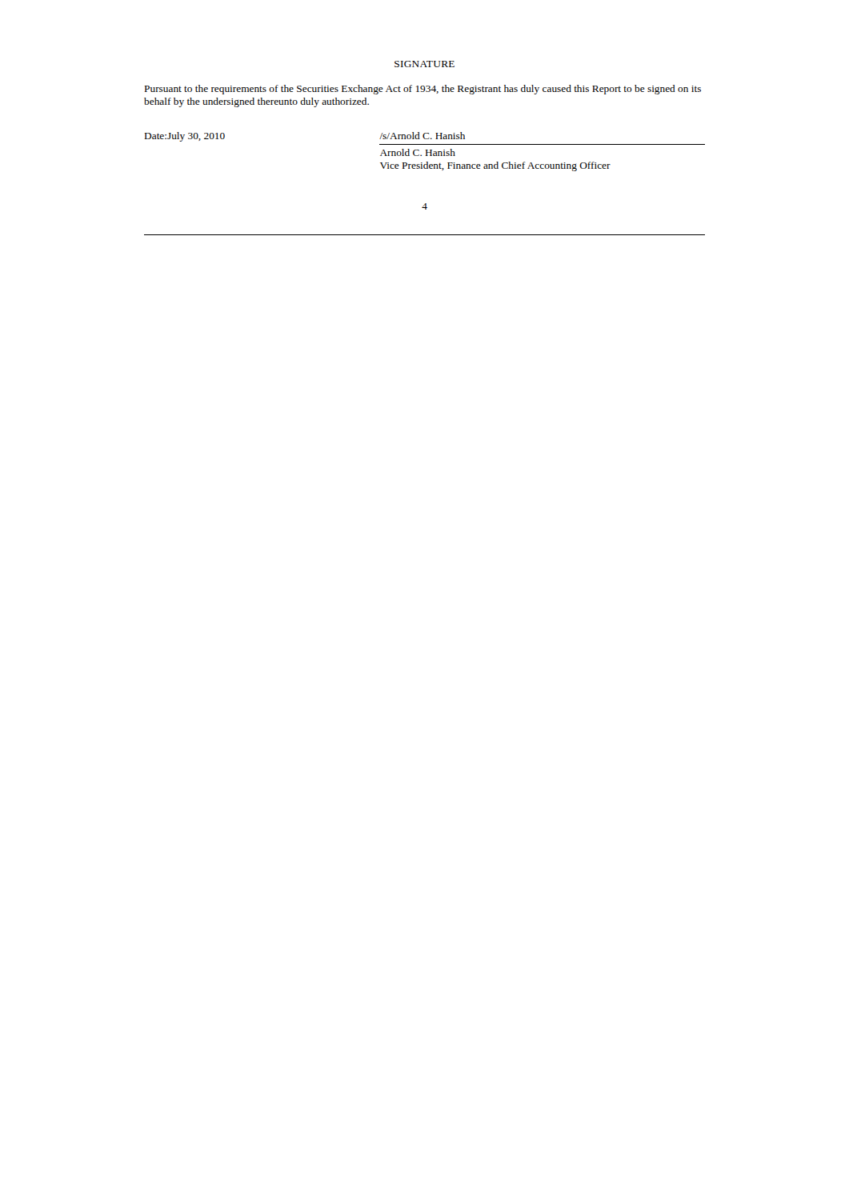SIGNATURE
Pursuant to the requirements of the Securities Exchange Act of 1934, the Registrant has duly caused this Report to be signed on its behalf by the undersigned thereunto duly authorized.
| Date:July 30, 2010 | /s/Arnold C. Hanish Arnold C. Hanish Vice President, Finance and Chief Accounting Officer |
4